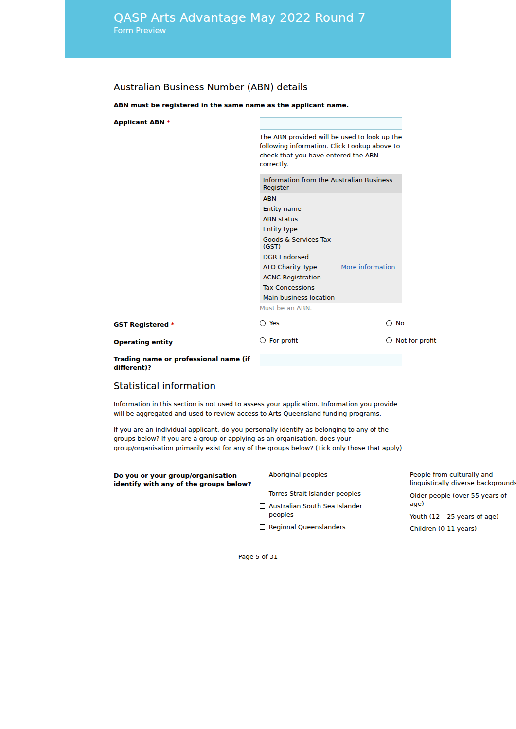QASP Arts Advantage May 2022 Round 7
Form Preview
Australian Business Number (ABN) details
ABN must be registered in the same name as the applicant name.
Applicant ABN *
The ABN provided will be used to look up the following information. Click Lookup above to check that you have entered the ABN correctly.
Information from the Australian Business Register
| ABN | |
| Entity name | |
| ABN status | |
| Entity type | |
| Goods & Services Tax (GST) | |
| DGR Endorsed | |
| ATO Charity Type | More information |
| ACNC Registration | |
| Tax Concessions | |
| Main business location | |
Must be an ABN.
GST Registered *
Yes No
Operating entity
For profit Not for profit
Trading name or professional name (if different)?
Statistical information
Information in this section is not used to assess your application. Information you provide will be aggregated and used to review access to Arts Queensland funding programs.
If you are an individual applicant, do you personally identify as belonging to any of the groups below? If you are a group or applying as an organisation, does your group/organisation primarily exist for any of the groups below? (Tick only those that apply)
Do you or your group/organisation identify with any of the groups below?
Aboriginal peoples
Torres Strait Islander peoples Australian South Sea Islander peoples Regional Queenslanders
People from culturally and linguistically diverse backgrounds Older people (over 55 years of age) Youth (12 – 25 years of age) Children (0-11 years)
Page 5 of 31